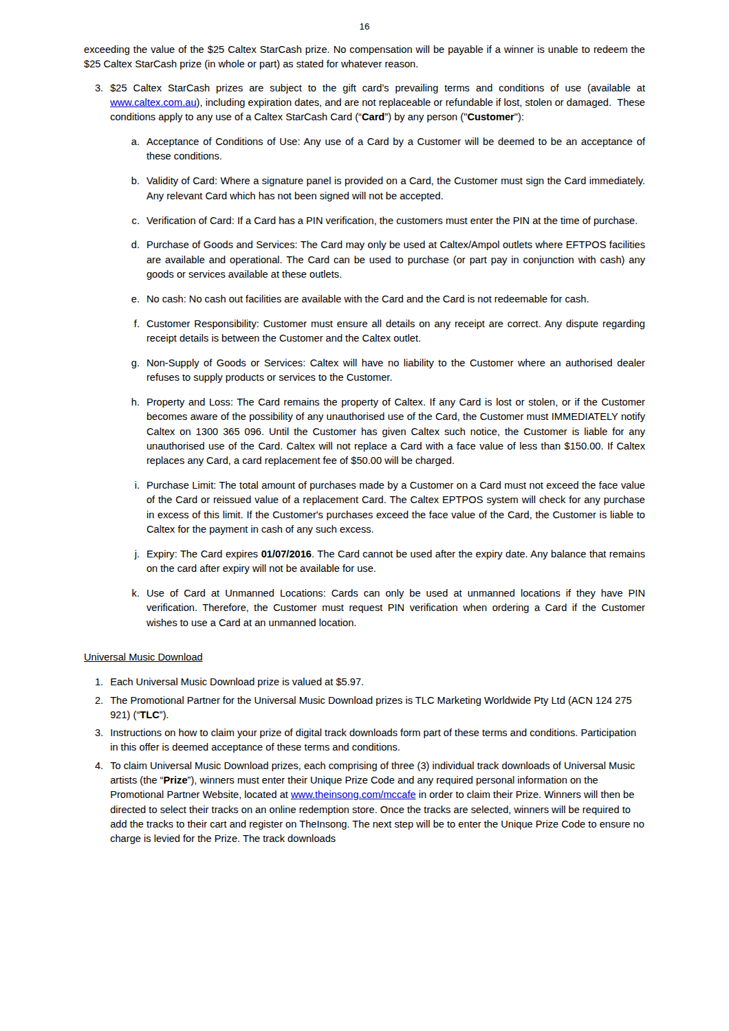16
exceeding the value of the $25 Caltex StarCash prize. No compensation will be payable if a winner is unable to redeem the $25 Caltex StarCash prize (in whole or part) as stated for whatever reason.
$25 Caltex StarCash prizes are subject to the gift card’s prevailing terms and conditions of use (available at www.caltex.com.au), including expiration dates, and are not replaceable or refundable if lost, stolen or damaged. These conditions apply to any use of a Caltex StarCash Card (“Card”) by any person ("Customer"):
Acceptance of Conditions of Use: Any use of a Card by a Customer will be deemed to be an acceptance of these conditions.
Validity of Card: Where a signature panel is provided on a Card, the Customer must sign the Card immediately. Any relevant Card which has not been signed will not be accepted.
Verification of Card: If a Card has a PIN verification, the customers must enter the PIN at the time of purchase.
Purchase of Goods and Services: The Card may only be used at Caltex/Ampol outlets where EFTPOS facilities are available and operational. The Card can be used to purchase (or part pay in conjunction with cash) any goods or services available at these outlets.
No cash: No cash out facilities are available with the Card and the Card is not redeemable for cash.
Customer Responsibility: Customer must ensure all details on any receipt are correct. Any dispute regarding receipt details is between the Customer and the Caltex outlet.
Non-Supply of Goods or Services: Caltex will have no liability to the Customer where an authorised dealer refuses to supply products or services to the Customer.
Property and Loss: The Card remains the property of Caltex. If any Card is lost or stolen, or if the Customer becomes aware of the possibility of any unauthorised use of the Card, the Customer must IMMEDIATELY notify Caltex on 1300 365 096. Until the Customer has given Caltex such notice, the Customer is liable for any unauthorised use of the Card. Caltex will not replace a Card with a face value of less than $150.00. If Caltex replaces any Card, a card replacement fee of $50.00 will be charged.
Purchase Limit: The total amount of purchases made by a Customer on a Card must not exceed the face value of the Card or reissued value of a replacement Card. The Caltex EPTPOS system will check for any purchase in excess of this limit. If the Customer's purchases exceed the face value of the Card, the Customer is liable to Caltex for the payment in cash of any such excess.
Expiry: The Card expires 01/07/2016. The Card cannot be used after the expiry date. Any balance that remains on the card after expiry will not be available for use.
Use of Card at Unmanned Locations: Cards can only be used at unmanned locations if they have PIN verification. Therefore, the Customer must request PIN verification when ordering a Card if the Customer wishes to use a Card at an unmanned location.
Universal Music Download
Each Universal Music Download prize is valued at $5.97.
The Promotional Partner for the Universal Music Download prizes is TLC Marketing Worldwide Pty Ltd (ACN 124 275 921) (“TLC”).
Instructions on how to claim your prize of digital track downloads form part of these terms and conditions. Participation in this offer is deemed acceptance of these terms and conditions.
To claim Universal Music Download prizes, each comprising of three (3) individual track downloads of Universal Music artists (the “Prize”), winners must enter their Unique Prize Code and any required personal information on the Promotional Partner Website, located at www.theinsong.com/mccafe in order to claim their Prize. Winners will then be directed to select their tracks on an online redemption store. Once the tracks are selected, winners will be required to add the tracks to their cart and register on TheInsong. The next step will be to enter the Unique Prize Code to ensure no charge is levied for the Prize. The track downloads